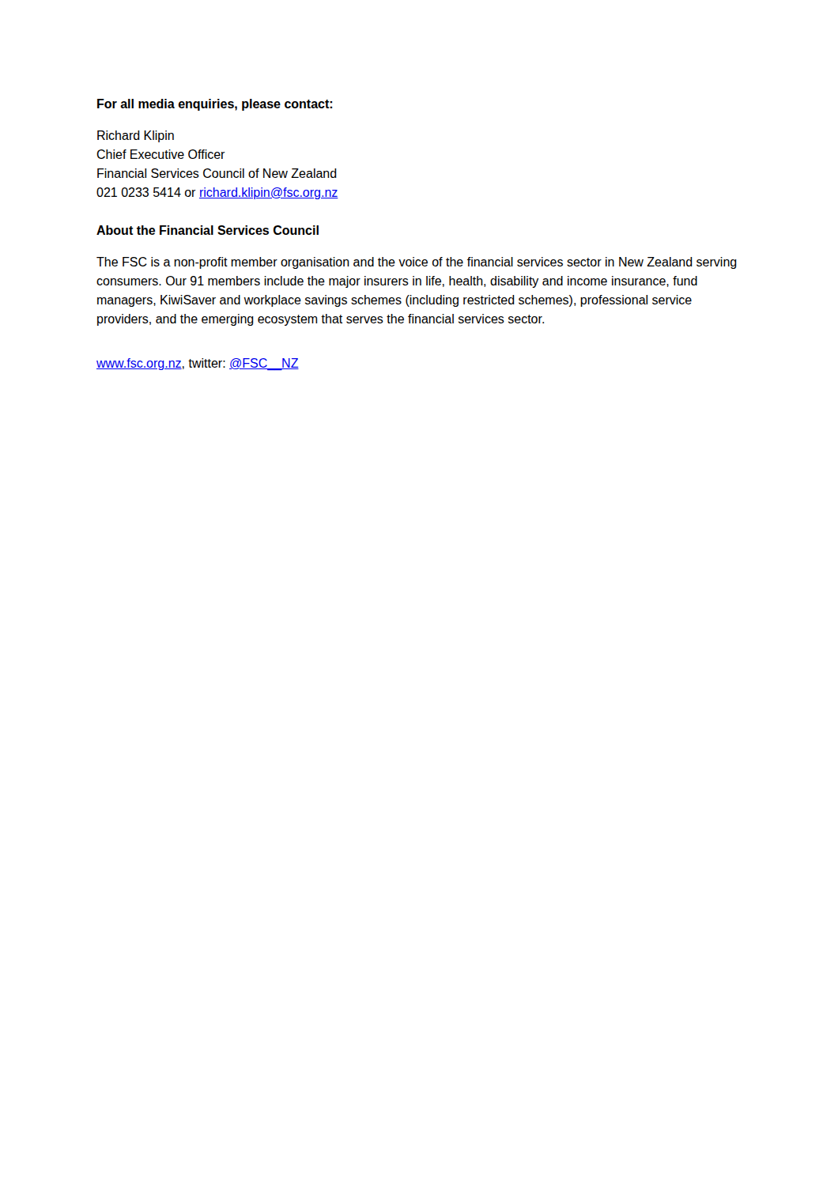For all media enquiries, please contact:
Richard Klipin
Chief Executive Officer
Financial Services Council of New Zealand
021 0233 5414 or richard.klipin@fsc.org.nz
About the Financial Services Council
The FSC is a non-profit member organisation and the voice of the financial services sector in New Zealand serving consumers. Our 91 members include the major insurers in life, health, disability and income insurance, fund managers, KiwiSaver and workplace savings schemes (including restricted schemes), professional service providers, and the emerging ecosystem that serves the financial services sector.
www.fsc.org.nz, twitter: @FSC__NZ